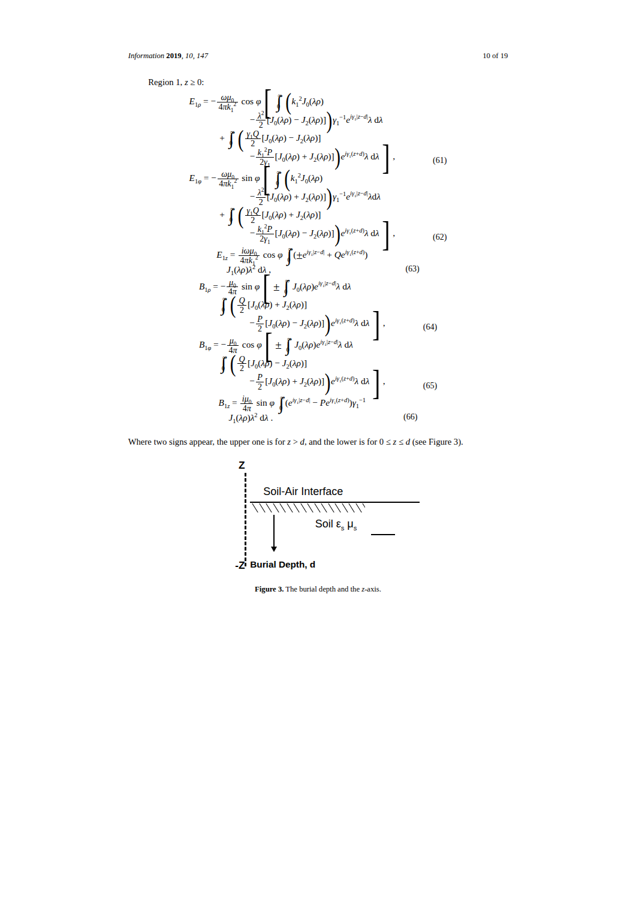Information 2019, 10, 147
10 of 19
Region 1, z ≥ 0:
E1ρ = −ωμ04πk12 cos φ [ ∫∞0 (k12J0(λρ) −λ22[J0(λρ) − J2(λρ)]) γ1−1eiγ1|z−d|λ dλ + ∫∞0 (γ1Q 2[J0(λρ) − J2(λρ)] −k12P 2γ1[J0(λρ) + J2(λρ)]) eiγ1(z+d)λ dλ ] ,
(61)
E1φ = −ωμ04πk12 sin φ [ ∫∞0 (k12J0(λρ) −λ22[J0(λρ) + J2(λρ)]) γ1−1eiγ1|z−d|λdλ + ∫∞0 (γ1Q 2[J0(λρ) + J2(λρ)] −k12P 2γ1[J0(λρ) − J2(λρ)]) eiγ1(z+d)λ dλ ] ,
(62)
E1z = iωμ04πk12 cos φ ∫∞0(±eiγ1|z−d| + Qeiγ1(z+d)) J1(λρ)λ2 dλ ,
(63)
B1ρ = −μ04π sin φ [ ± ∫∞0 J0(λρ)eiγ1|z−d|λ dλ ∫∞0 (Q 2[J0(λρ) + J2(λρ)] −P 2[J0(λρ) − J2(λρ)]) eiγ1(z+d)λ dλ ] ,
(64)
B1φ = −μ04π cos φ [ ± ∫∞0 J0(λρ)eiγ1|z−d|λ dλ ∫∞0 (Q 2[J0(λρ) − J2(λρ)] −P 2[J0(λρ) + J2(λρ)]) eiγ1(z+d)λ dλ ] ,
(65)
B1z = iμ04π sin φ ∫∞0(eiγ1|z−d| − Peiγ1(z+d))γ1−1 J1(λρ)λ2 dλ .
(66)
Where two signs appear, the upper one is for z > d, and the lower is for 0 ≤ z ≤ d (see Figure 3).
Z
-Z
Soil-Air Interface
Soil εs μs
Burial Depth, d
Figure 3. The burial depth and the z-axis.